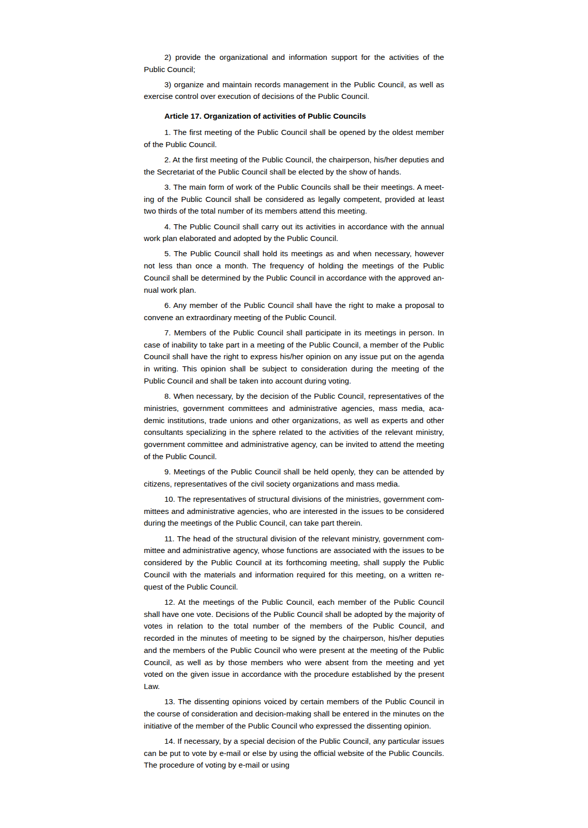2) provide the organizational and information support for the activities of the Public Council;
3) organize and maintain records management in the Public Council, as well as exercise control over execution of decisions of the Public Council.
Article 17. Organization of activities of Public Councils
1. The first meeting of the Public Council shall be opened by the oldest member of the Public Council.
2. At the first meeting of the Public Council, the chairperson, his/her deputies and the Secretariat of the Public Council shall be elected by the show of hands.
3. The main form of work of the Public Councils shall be their meetings. A meeting of the Public Council shall be considered as legally competent, provided at least two thirds of the total number of its members attend this meeting.
4. The Public Council shall carry out its activities in accordance with the annual work plan elaborated and adopted by the Public Council.
5. The Public Council shall hold its meetings as and when necessary, however not less than once a month. The frequency of holding the meetings of the Public Council shall be determined by the Public Council in accordance with the approved annual work plan.
6. Any member of the Public Council shall have the right to make a proposal to convene an extraordinary meeting of the Public Council.
7. Members of the Public Council shall participate in its meetings in person. In case of inability to take part in a meeting of the Public Council, a member of the Public Council shall have the right to express his/her opinion on any issue put on the agenda in writing. This opinion shall be subject to consideration during the meeting of the Public Council and shall be taken into account during voting.
8. When necessary, by the decision of the Public Council, representatives of the ministries, government committees and administrative agencies, mass media, academic institutions, trade unions and other organizations, as well as experts and other consultants specializing in the sphere related to the activities of the relevant ministry, government committee and administrative agency, can be invited to attend the meeting of the Public Council.
9. Meetings of the Public Council shall be held openly, they can be attended by citizens, representatives of the civil society organizations and mass media.
10. The representatives of structural divisions of the ministries, government committees and administrative agencies, who are interested in the issues to be considered during the meetings of the Public Council, can take part therein.
11. The head of the structural division of the relevant ministry, government committee and administrative agency, whose functions are associated with the issues to be considered by the Public Council at its forthcoming meeting, shall supply the Public Council with the materials and information required for this meeting, on a written request of the Public Council.
12. At the meetings of the Public Council, each member of the Public Council shall have one vote. Decisions of the Public Council shall be adopted by the majority of votes in relation to the total number of the members of the Public Council, and recorded in the minutes of meeting to be signed by the chairperson, his/her deputies and the members of the Public Council who were present at the meeting of the Public Council, as well as by those members who were absent from the meeting and yet voted on the given issue in accordance with the procedure established by the present Law.
13. The dissenting opinions voiced by certain members of the Public Council in the course of consideration and decision-making shall be entered in the minutes on the initiative of the member of the Public Council who expressed the dissenting opinion.
14. If necessary, by a special decision of the Public Council, any particular issues can be put to vote by e-mail or else by using the official website of the Public Councils. The procedure of voting by e-mail or using